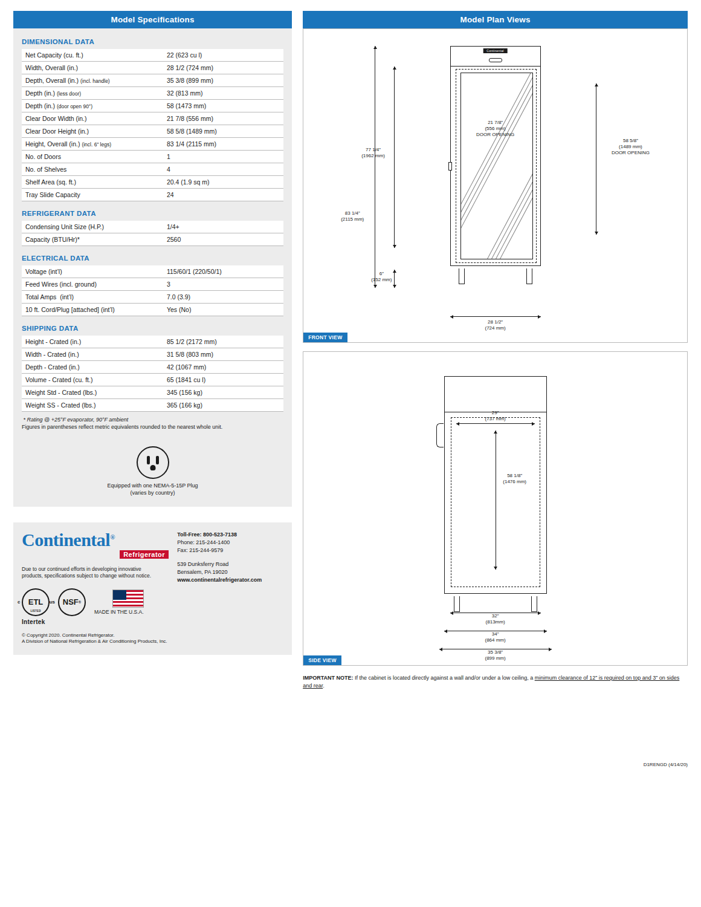Model Specifications
Dimensional Data
| Net Capacity (cu. ft.) | 22 (623 cu l) |
| Width, Overall (in.) | 28 1/2 (724 mm) |
| Depth, Overall (in.) (incl. handle) | 35 3/8 (899 mm) |
| Depth (in.) (less door) | 32 (813 mm) |
| Depth (in.) (door open 90°) | 58 (1473 mm) |
| Clear Door Width (in.) | 21 7/8 (556 mm) |
| Clear Door Height (in.) | 58 5/8 (1489 mm) |
| Height, Overall (in.) (incl. 6” legs) | 83 1/4 (2115 mm) |
| No. of Doors | 1 |
| No. of Shelves | 4 |
| Shelf Area (sq. ft.) | 20.4 (1.9 sq m) |
| Tray Slide Capacity | 24 |
Refrigerant Data
| Condensing Unit Size (H.P.) | 1/4+ |
| Capacity (BTU/Hr)* | 2560 |
Electrical Data
| Voltage (int’l) | 115/60/1 (220/50/1) |
| Feed Wires (incl. ground) | 3 |
| Total Amps (int’l) | 7.0 (3.9) |
| 10 ft. Cord/Plug [attached] (int’l) | Yes (No) |
Shipping Data
| Height - Crated (in.) | 85 1/2 (2172 mm) |
| Width - Crated (in.) | 31 5/8 (803 mm) |
| Depth - Crated (in.) | 42 (1067 mm) |
| Volume - Crated (cu. ft.) | 65 (1841 cu l) |
| Weight Std - Crated (lbs.) | 345 (156 kg) |
| Weight SS - Crated (lbs.) | 365 (166 kg) |
* Rating @ +25°F evaporator, 90°F ambient
Figures in parentheses reflect metric equivalents rounded to the nearest whole unit.
Equipped with one NEMA-5-15P Plug
(varies by country)
Continental®
Refrigerator
Due to our continued efforts in developing innovative
products, specifications subject to change without notice.
c ETLus LISTED
NSF®
MADE IN THE U.S.A.
Intertek
© Copyright 2020. Continental Refrigerator.
A Division of National Refrigeration & Air Conditioning Products, Inc.
Toll-Free: 800-523-7138
Phone: 215-244-1400
Fax: 215-244-9579
539 Dunksferry Road
Bensalem, PA 19020
www.continentalrefrigerator.com
Model Plan Views
Continental
77 1/4”
(1962 mm)
83 1/4”
(2115 mm)
6”
(152 mm)
21 7/8”
(556 mm)
DOOR OPENING
58 5/8”
(1489 mm)
DOOR OPENING
28 1/2”
(724 mm)
FRONT VIEW
29”
(737 mm)
58 1/8”
(1476 mm)
32”
(813mm)
34”
(864 mm)
35 3/8”
(899 mm)
SIDE VIEW
IMPORTANT NOTE: If the cabinet is located directly against a wall and/or under a low ceiling, a minimum clearance of 12” is required on top and 3” on sides and rear.
D1RENGD (4/14/20)